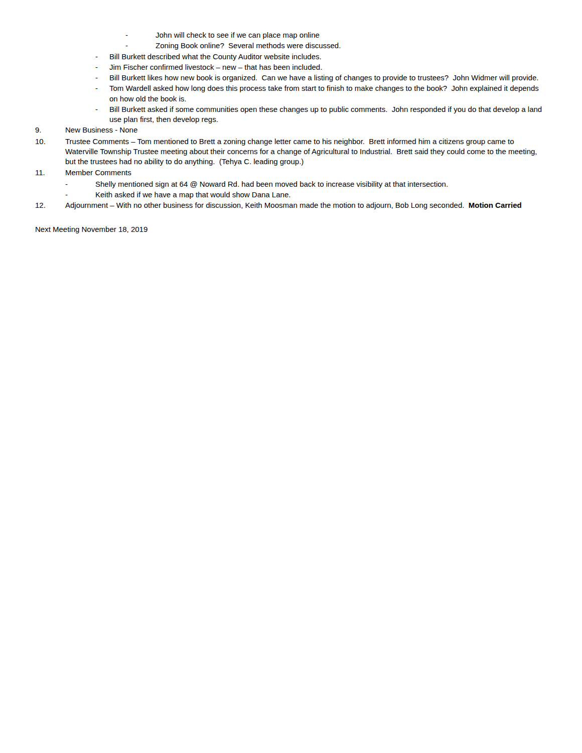-
John will check to see if we can place map online
-
Zoning Book online? Several methods were discussed.
-
Bill Burkett described what the County Auditor website includes.
-
Jim Fischer confirmed livestock – new – that has been included.
-
Bill Burkett likes how new book is organized. Can we have a listing of changes to provide to trustees? John Widmer will provide.
-
Tom Wardell asked how long does this process take from start to finish to make changes to the book? John explained it depends on how old the book is.
-
Bill Burkett asked if some communities open these changes up to public comments. John responded if you do that develop a land use plan first, then develop regs.
9.
New Business - None
10.
Trustee Comments – Tom mentioned to Brett a zoning change letter came to his neighbor. Brett informed him a citizens group came to Waterville Township Trustee meeting about their concerns for a change of Agricultural to Industrial. Brett said they could come to the meeting, but the trustees had no ability to do anything. (Tehya C. leading group.)
11.
Member Comments
-
Shelly mentioned sign at 64 @ Noward Rd. had been moved back to increase visibility at that intersection.
-
Keith asked if we have a map that would show Dana Lane.
12.
Adjournment – With no other business for discussion, Keith Moosman made the motion to adjourn, Bob Long seconded. Motion Carried
Next Meeting November 18, 2019